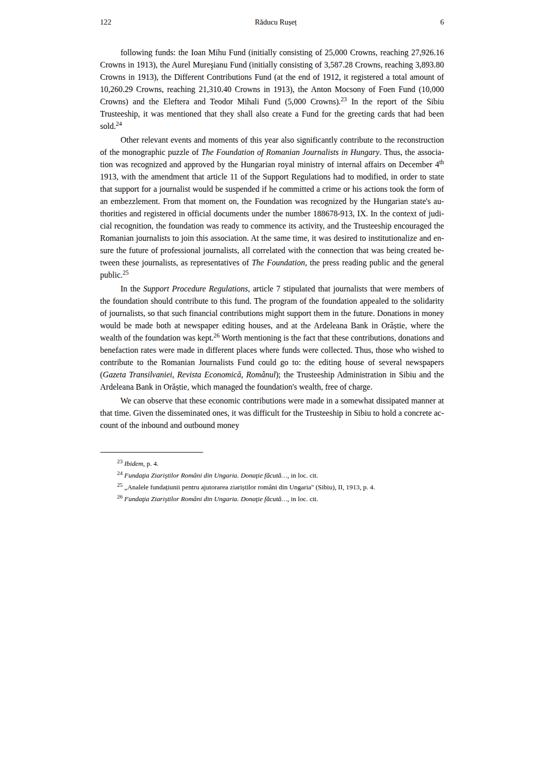122 Răducu Rușeț 6
following funds: the Ioan Mihu Fund (initially consisting of 25,000 Crowns, reaching 27,926.16 Crowns in 1913), the Aurel Mureşianu Fund (initially consisting of 3,587.28 Crowns, reaching 3,893.80 Crowns in 1913), the Different Contributions Fund (at the end of 1912, it registered a total amount of 10,260.29 Crowns, reaching 21,310.40 Crowns in 1913), the Anton Mocsony of Foen Fund (10,000 Crowns) and the Eleftera and Teodor Mihali Fund (5,000 Crowns).23 In the report of the Sibiu Trusteeship, it was mentioned that they shall also create a Fund for the greeting cards that had been sold.24
Other relevant events and moments of this year also significantly contribute to the reconstruction of the monographic puzzle of The Foundation of Romanian Journalists in Hungary. Thus, the association was recognized and approved by the Hungarian royal ministry of internal affairs on December 4th 1913, with the amendment that article 11 of the Support Regulations had to modified, in order to state that support for a journalist would be suspended if he committed a crime or his actions took the form of an embezzlement. From that moment on, the Foundation was recognized by the Hungarian state's authorities and registered in official documents under the number 188678-913, IX. In the context of judicial recognition, the foundation was ready to commence its activity, and the Trusteeship encouraged the Romanian journalists to join this association. At the same time, it was desired to institutionalize and ensure the future of professional journalists, all correlated with the connection that was being created between these journalists, as representatives of The Foundation, the press reading public and the general public.25
In the Support Procedure Regulations, article 7 stipulated that journalists that were members of the foundation should contribute to this fund. The program of the foundation appealed to the solidarity of journalists, so that such financial contributions might support them in the future. Donations in money would be made both at newspaper editing houses, and at the Ardeleana Bank in Orăștie, where the wealth of the foundation was kept.26 Worth mentioning is the fact that these contributions, donations and benefaction rates were made in different places where funds were collected. Thus, those who wished to contribute to the Romanian Journalists Fund could go to: the editing house of several newspapers (Gazeta Transilvaniei, Revista Economică, Românul); the Trusteeship Administration in Sibiu and the Ardeleana Bank in Orăștie, which managed the foundation's wealth, free of charge.
We can observe that these economic contributions were made in a somewhat dissipated manner at that time. Given the disseminated ones, it was difficult for the Trusteeship in Sibiu to hold a concrete account of the inbound and outbound money
23 Ibidem, p. 4.
24 Fundaţia Ziariştilor Români din Ungaria. Donaţie făcută…, in loc. cit.
25 „Analele fundațiunii pentru ajutorarea ziariștilor români din Ungaria" (Sibiu), II, 1913, p. 4.
26 Fundaţia Ziariştilor Români din Ungaria. Donaţie făcută…, in loc. cit.